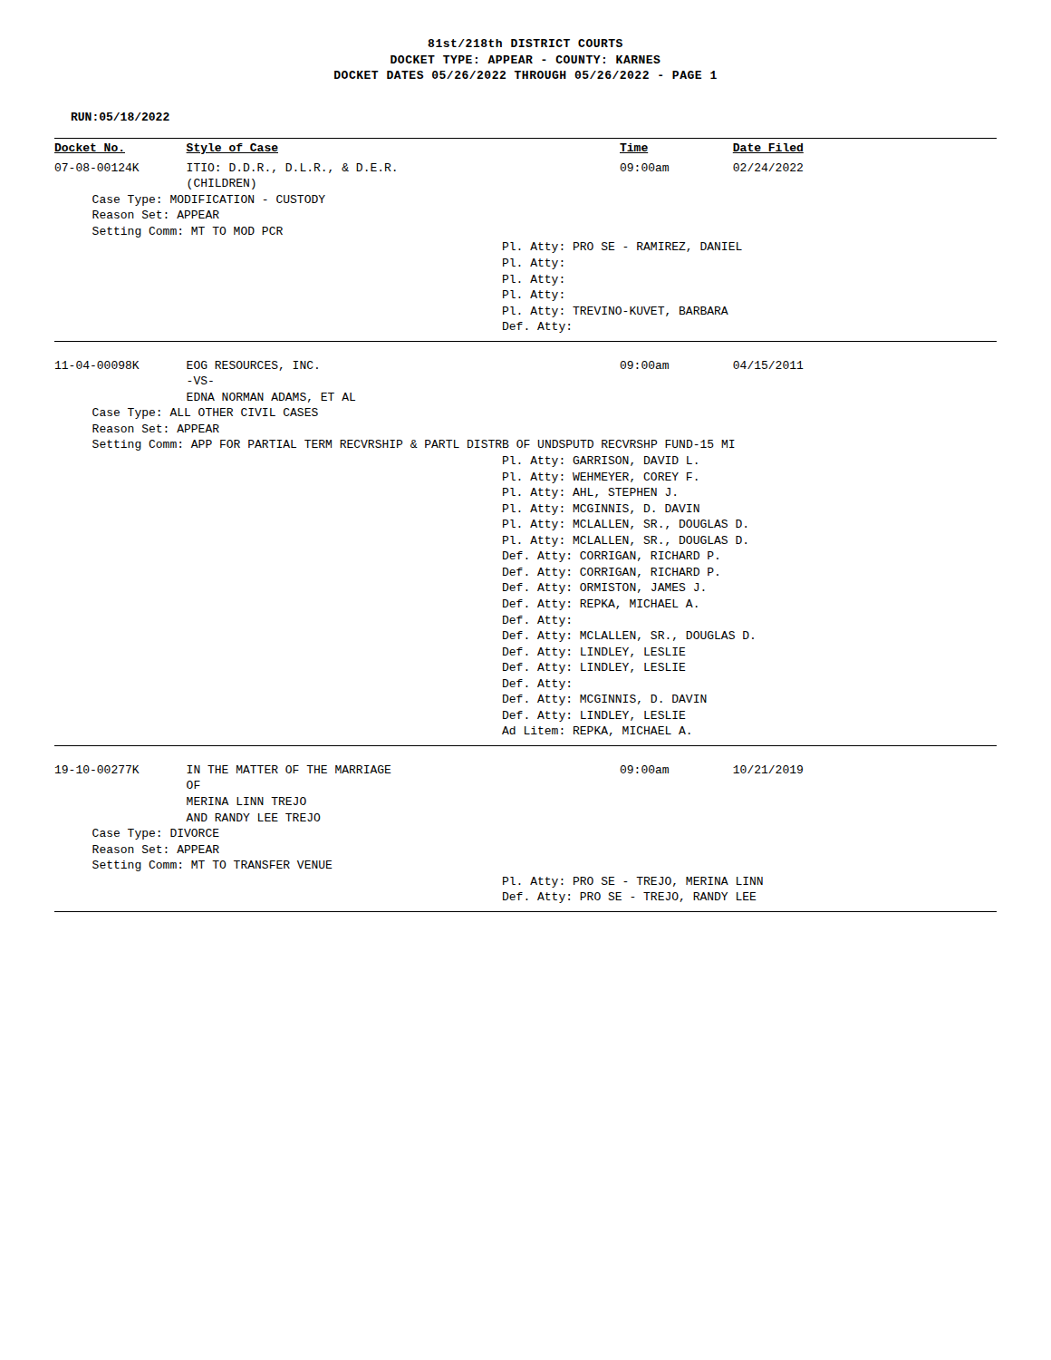81st/218th DISTRICT COURTS
DOCKET TYPE: APPEAR - COUNTY: KARNES
DOCKET DATES 05/26/2022 THROUGH 05/26/2022 - PAGE 1
RUN:05/18/2022
| Docket No. | Style of Case | Time | Date Filed |
| --- | --- | --- | --- |
07-08-00124K
ITIO: D.D.R., D.L.R., & D.E.R. (CHILDREN)
09:00am
02/24/2022
Case Type: MODIFICATION - CUSTODY Reason Set: APPEAR Setting Comm: MT TO MOD PCR
Pl. Atty: PRO SE - RAMIREZ, DANIEL Pl. Atty: Pl. Atty: Pl. Atty: Pl. Atty: TREVINO-KUVET, BARBARA Def. Atty:
11-04-00098K
EOG RESOURCES, INC. -VS- EDNA NORMAN ADAMS, ET AL
09:00am
04/15/2011
Case Type: ALL OTHER CIVIL CASES Reason Set: APPEAR Setting Comm: APP FOR PARTIAL TERM RECVRSHIP & PARTL DISTRB OF UNDSPUTD RECVRSHP FUND-15 MI
Pl. Atty: GARRISON, DAVID L. Pl. Atty: WEHMEYER, COREY F. Pl. Atty: AHL, STEPHEN J. Pl. Atty: MCGINNIS, D. DAVIN Pl. Atty: MCLALLEN, SR., DOUGLAS D. Pl. Atty: MCLALLEN, SR., DOUGLAS D. Def. Atty: CORRIGAN, RICHARD P. Def. Atty: CORRIGAN, RICHARD P. Def. Atty: ORMISTON, JAMES J. Def. Atty: REPKA, MICHAEL A. Def. Atty: Def. Atty: MCLALLEN, SR., DOUGLAS D. Def. Atty: LINDLEY, LESLIE Def. Atty: LINDLEY, LESLIE Def. Atty: Def. Atty: MCGINNIS, D. DAVIN Def. Atty: LINDLEY, LESLIE Ad Litem: REPKA, MICHAEL A.
19-10-00277K
IN THE MATTER OF THE MARRIAGE OF MERINA LINN TREJO AND RANDY LEE TREJO
09:00am
10/21/2019
Case Type: DIVORCE Reason Set: APPEAR Setting Comm: MT TO TRANSFER VENUE
Pl. Atty: PRO SE - TREJO, MERINA LINN Def. Atty: PRO SE - TREJO, RANDY LEE